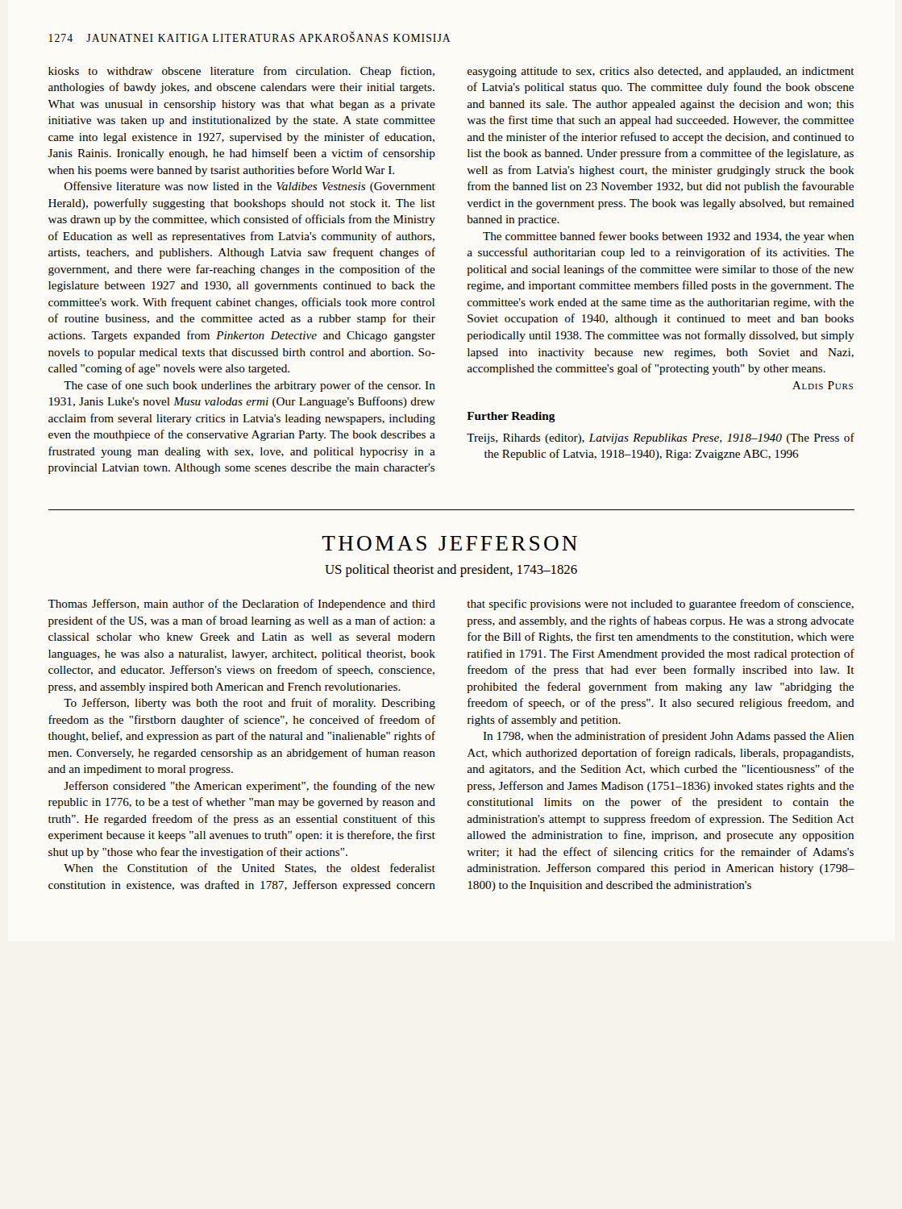1274 Jaunatnei Kaitiga Literaturas Apkarošanas Komisija
kiosks to withdraw obscene literature from circulation. Cheap fiction, anthologies of bawdy jokes, and obscene calendars were their initial targets. What was unusual in censorship history was that what began as a private initiative was taken up and institutionalized by the state. A state committee came into legal existence in 1927, supervised by the minister of education, Janis Rainis. Ironically enough, he had himself been a victim of censorship when his poems were banned by tsarist authorities before World War I.
Offensive literature was now listed in the Valdibes Vestnesis (Government Herald), powerfully suggesting that bookshops should not stock it. The list was drawn up by the committee, which consisted of officials from the Ministry of Education as well as representatives from Latvia's community of authors, artists, teachers, and publishers. Although Latvia saw frequent changes of government, and there were far-reaching changes in the composition of the legislature between 1927 and 1930, all governments continued to back the committee's work. With frequent cabinet changes, officials took more control of routine business, and the committee acted as a rubber stamp for their actions. Targets expanded from Pinkerton Detective and Chicago gangster novels to popular medical texts that discussed birth control and abortion. So-called "coming of age" novels were also targeted.
The case of one such book underlines the arbitrary power of the censor. In 1931, Janis Luke's novel Musu valodas ermi (Our Language's Buffoons) drew acclaim from several literary critics in Latvia's leading newspapers, including even the mouthpiece of the conservative Agrarian Party. The book describes a frustrated young man dealing with sex, love, and political hypocrisy in a provincial Latvian town. Although some scenes describe the main character's easygoing attitude to sex, critics also detected, and applauded, an indictment of Latvia's political status quo. The committee duly found the book obscene and banned its sale. The author appealed against the decision and won; this was the first time that such an appeal had succeeded. However, the committee and the minister of the interior refused to accept the decision, and continued to list the book as banned. Under pressure from a committee of the legislature, as well as from Latvia's highest court, the minister grudgingly struck the book from the banned list on 23 November 1932, but did not publish the favourable verdict in the government press. The book was legally absolved, but remained banned in practice.
The committee banned fewer books between 1932 and 1934, the year when a successful authoritarian coup led to a reinvigoration of its activities. The political and social leanings of the committee were similar to those of the new regime, and important committee members filled posts in the government. The committee's work ended at the same time as the authoritarian regime, with the Soviet occupation of 1940, although it continued to meet and ban books periodically until 1938. The committee was not formally dissolved, but simply lapsed into inactivity because new regimes, both Soviet and Nazi, accomplished the committee's goal of "protecting youth" by other means.
Aldis Purs
Further Reading
Treijs, Rihards (editor), Latvijas Republikas Prese, 1918–1940 (The Press of the Republic of Latvia, 1918–1940), Riga: Zvaigzne ABC, 1996
THOMAS JEFFERSON
US political theorist and president, 1743–1826
Thomas Jefferson, main author of the Declaration of Independence and third president of the US, was a man of broad learning as well as a man of action: a classical scholar who knew Greek and Latin as well as several modern languages, he was also a naturalist, lawyer, architect, political theorist, book collector, and educator. Jefferson's views on freedom of speech, conscience, press, and assembly inspired both American and French revolutionaries.
To Jefferson, liberty was both the root and fruit of morality. Describing freedom as the "firstborn daughter of science", he conceived of freedom of thought, belief, and expression as part of the natural and "inalienable" rights of men. Conversely, he regarded censorship as an abridgement of human reason and an impediment to moral progress.
Jefferson considered "the American experiment", the founding of the new republic in 1776, to be a test of whether "man may be governed by reason and truth". He regarded freedom of the press as an essential constituent of this experiment because it keeps "all avenues to truth" open: it is therefore, the first shut up by "those who fear the investigation of their actions".
When the Constitution of the United States, the oldest federalist constitution in existence, was drafted in 1787, Jefferson expressed concern that specific provisions were not included to guarantee freedom of conscience, press, and assembly, and the rights of habeas corpus. He was a strong advocate for the Bill of Rights, the first ten amendments to the constitution, which were ratified in 1791. The First Amendment provided the most radical protection of freedom of the press that had ever been formally inscribed into law. It prohibited the federal government from making any law "abridging the freedom of speech, or of the press". It also secured religious freedom, and rights of assembly and petition.
In 1798, when the administration of president John Adams passed the Alien Act, which authorized deportation of foreign radicals, liberals, propagandists, and agitators, and the Sedition Act, which curbed the "licentiousness" of the press, Jefferson and James Madison (1751–1836) invoked states rights and the constitutional limits on the power of the president to contain the administration's attempt to suppress freedom of expression. The Sedition Act allowed the administration to fine, imprison, and prosecute any opposition writer; it had the effect of silencing critics for the remainder of Adams's administration. Jefferson compared this period in American history (1798–1800) to the Inquisition and described the administration's